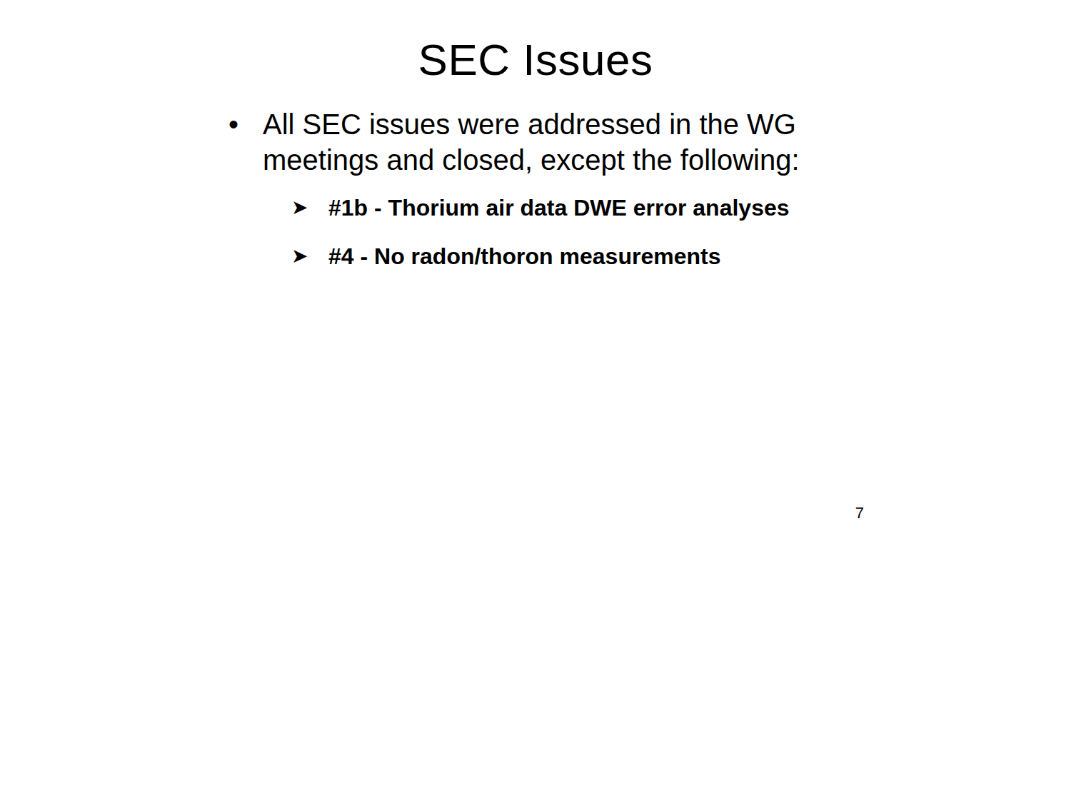SEC Issues
All SEC issues were addressed in the WG meetings and closed, except the following:
#1b - Thorium air data DWE error analyses
#4 - No radon/thoron measurements
7